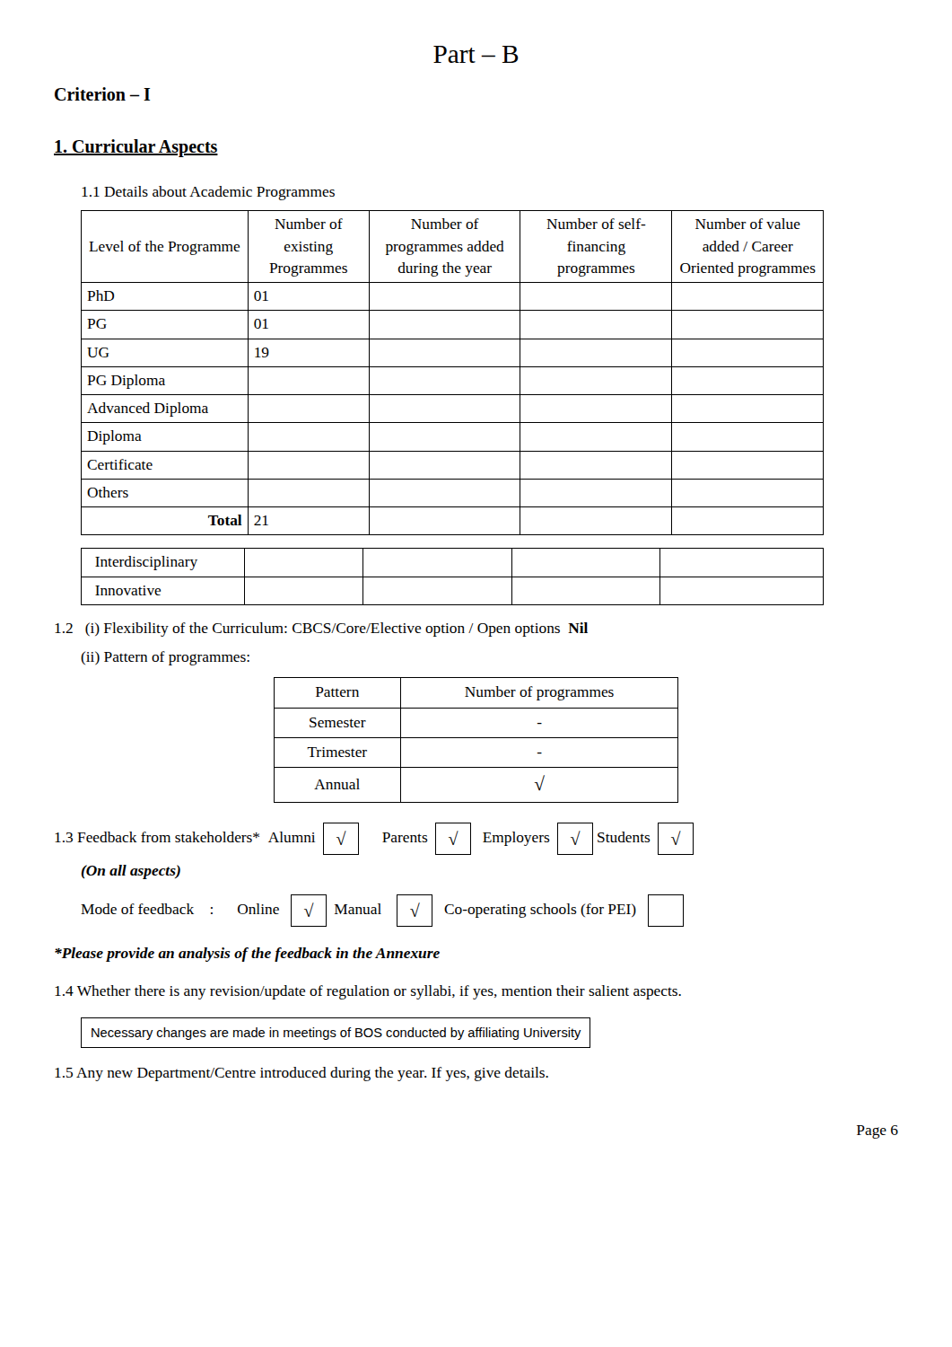Part – B
Criterion – I
1. Curricular Aspects
1.1 Details about Academic Programmes
| Level of the Programme | Number of existing Programmes | Number of programmes added during the year | Number of self-financing programmes | Number of value added / Career Oriented programmes |
| --- | --- | --- | --- | --- |
| PhD | 01 | | | |
| PG | 01 | | | |
| UG | 19 | | | |
| PG Diploma | | | | |
| Advanced Diploma | | | | |
| Diploma | | | | |
| Certificate | | | | |
| Others | | | | |
| Total | 21 | | | |
| Interdisciplinary | | | | |
| Innovative | | | | |
1.2 (i) Flexibility of the Curriculum: CBCS/Core/Elective option / Open options Nil
(ii) Pattern of programmes:
| Pattern | Number of programmes |
| Semester | - |
| Trimester | - |
| Annual | √ |
1.3 Feedback from stakeholders* Alumni √ Parents √ Employers √Students √
(On all aspects)
Mode of feedback : Online √ Manual √ Co-operating schools (for PEI)
*Please provide an analysis of the feedback in the Annexure
1.4 Whether there is any revision/update of regulation or syllabi, if yes, mention their salient aspects.
Necessary changes are made in meetings of BOS conducted by affiliating University
1.5 Any new Department/Centre introduced during the year. If yes, give details.
Page 6